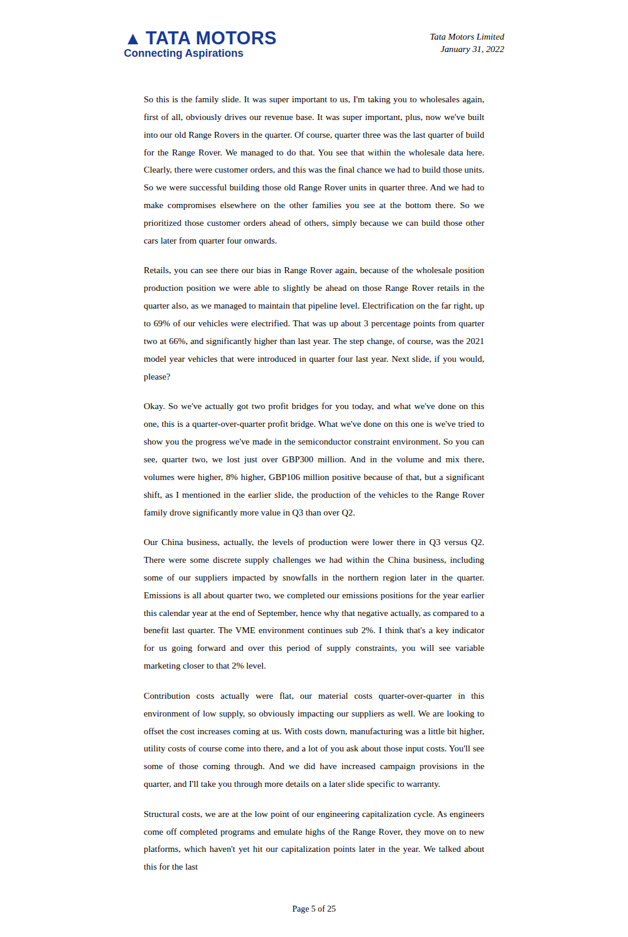▲TATA MOTORS
Connecting Aspirations
Tata Motors Limited
January 31, 2022
So this is the family slide. It was super important to us, I'm taking you to wholesales again, first of all, obviously drives our revenue base. It was super important, plus, now we've built into our old Range Rovers in the quarter. Of course, quarter three was the last quarter of build for the Range Rover. We managed to do that. You see that within the wholesale data here. Clearly, there were customer orders, and this was the final chance we had to build those units. So we were successful building those old Range Rover units in quarter three. And we had to make compromises elsewhere on the other families you see at the bottom there. So we prioritized those customer orders ahead of others, simply because we can build those other cars later from quarter four onwards.
Retails, you can see there our bias in Range Rover again, because of the wholesale position production position we were able to slightly be ahead on those Range Rover retails in the quarter also, as we managed to maintain that pipeline level. Electrification on the far right, up to 69% of our vehicles were electrified. That was up about 3 percentage points from quarter two at 66%, and significantly higher than last year. The step change, of course, was the 2021 model year vehicles that were introduced in quarter four last year. Next slide, if you would, please?
Okay. So we've actually got two profit bridges for you today, and what we've done on this one, this is a quarter-over-quarter profit bridge. What we've done on this one is we've tried to show you the progress we've made in the semiconductor constraint environment. So you can see, quarter two, we lost just over GBP300 million. And in the volume and mix there, volumes were higher, 8% higher, GBP106 million positive because of that, but a significant shift, as I mentioned in the earlier slide, the production of the vehicles to the Range Rover family drove significantly more value in Q3 than over Q2.
Our China business, actually, the levels of production were lower there in Q3 versus Q2. There were some discrete supply challenges we had within the China business, including some of our suppliers impacted by snowfalls in the northern region later in the quarter. Emissions is all about quarter two, we completed our emissions positions for the year earlier this calendar year at the end of September, hence why that negative actually, as compared to a benefit last quarter. The VME environment continues sub 2%. I think that's a key indicator for us going forward and over this period of supply constraints, you will see variable marketing closer to that 2% level.
Contribution costs actually were flat, our material costs quarter-over-quarter in this environment of low supply, so obviously impacting our suppliers as well. We are looking to offset the cost increases coming at us. With costs down, manufacturing was a little bit higher, utility costs of course come into there, and a lot of you ask about those input costs. You'll see some of those coming through. And we did have increased campaign provisions in the quarter, and I'll take you through more details on a later slide specific to warranty.
Structural costs, we are at the low point of our engineering capitalization cycle. As engineers come off completed programs and emulate highs of the Range Rover, they move on to new platforms, which haven't yet hit our capitalization points later in the year. We talked about this for the last
Page 5 of 25